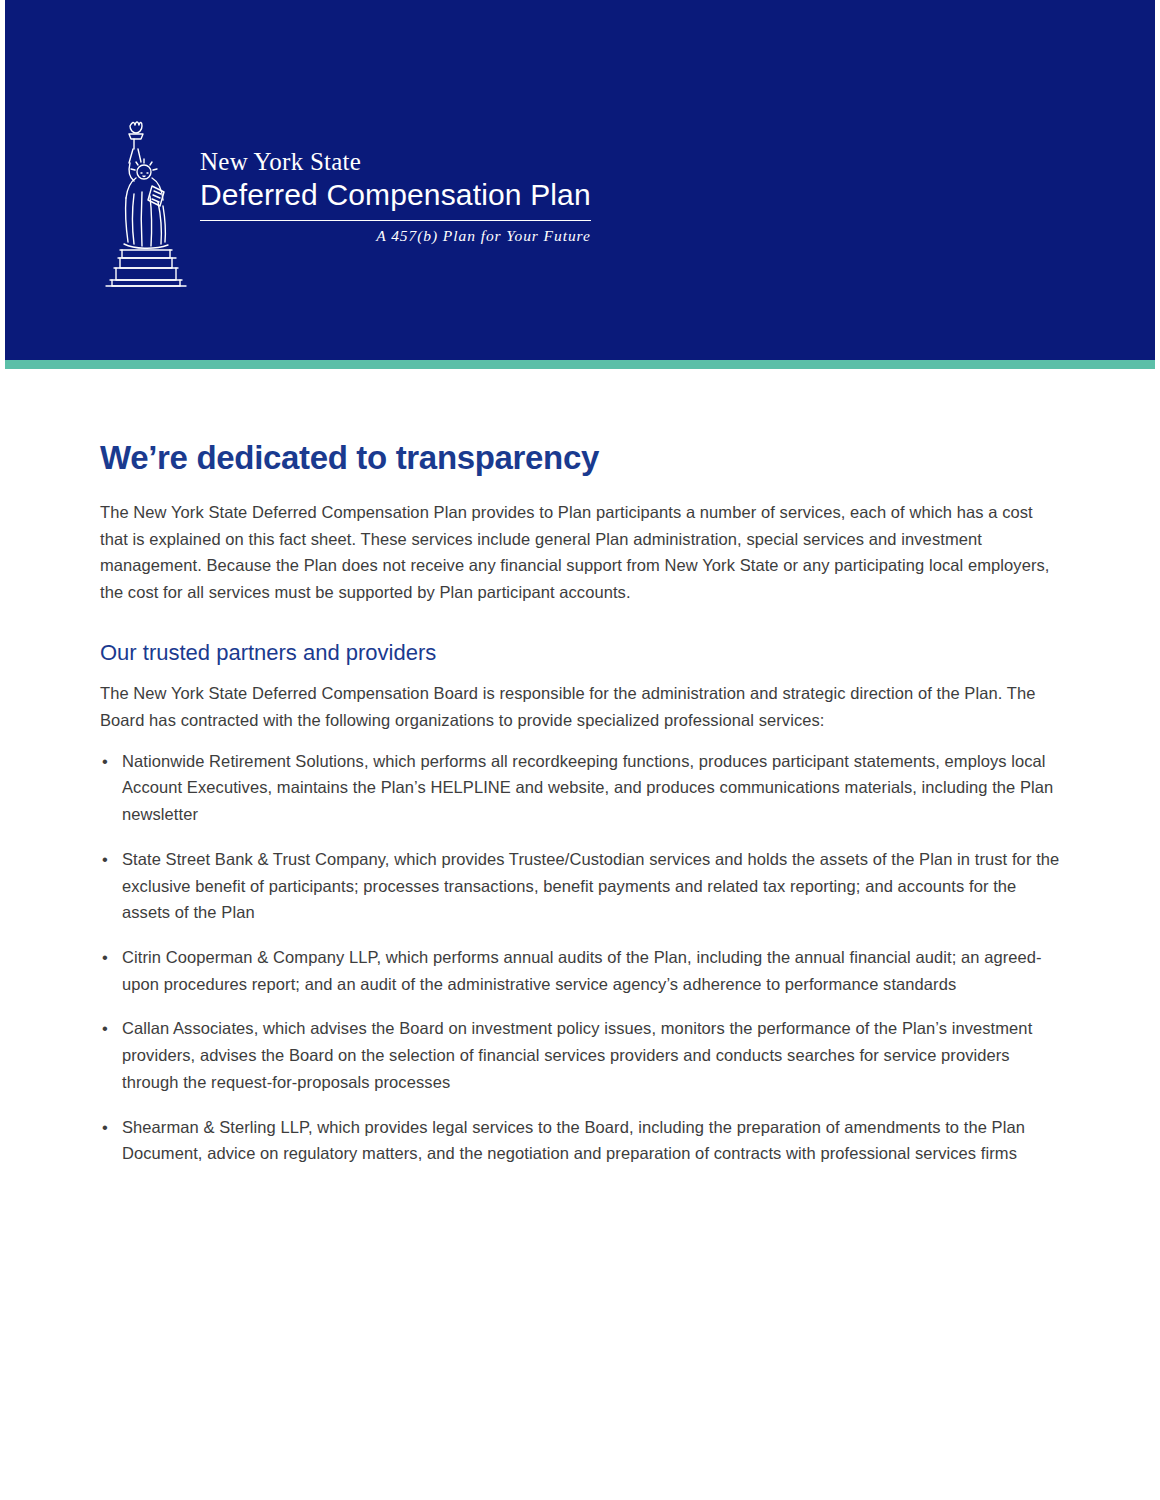New York State
Deferred Compensation Plan
A 457(b) Plan for Your Future
We’re dedicated to transparency
The New York State Deferred Compensation Plan provides to Plan participants a number of services, each of which has a cost that is explained on this fact sheet. These services include general Plan administration, special services and investment management. Because the Plan does not receive any financial support from New York State or any participating local employers, the cost for all services must be supported by Plan participant accounts.
Our trusted partners and providers
The New York State Deferred Compensation Board is responsible for the administration and strategic direction of the Plan. The Board has contracted with the following organizations to provide specialized professional services:
Nationwide Retirement Solutions, which performs all recordkeeping functions, produces participant statements, employs local Account Executives, maintains the Plan’s HELPLINE and website, and produces communications materials, including the Plan newsletter
State Street Bank & Trust Company, which provides Trustee/Custodian services and holds the assets of the Plan in trust for the exclusive benefit of participants; processes transactions, benefit payments and related tax reporting; and accounts for the assets of the Plan
Citrin Cooperman & Company LLP, which performs annual audits of the Plan, including the annual financial audit; an agreed-upon procedures report; and an audit of the administrative service agency’s adherence to performance standards
Callan Associates, which advises the Board on investment policy issues, monitors the performance of the Plan’s investment providers, advises the Board on the selection of financial services providers and conducts searches for service providers through the request-for-proposals processes
Shearman & Sterling LLP, which provides legal services to the Board, including the preparation of amendments to the Plan Document, advice on regulatory matters, and the negotiation and preparation of contracts with professional services firms